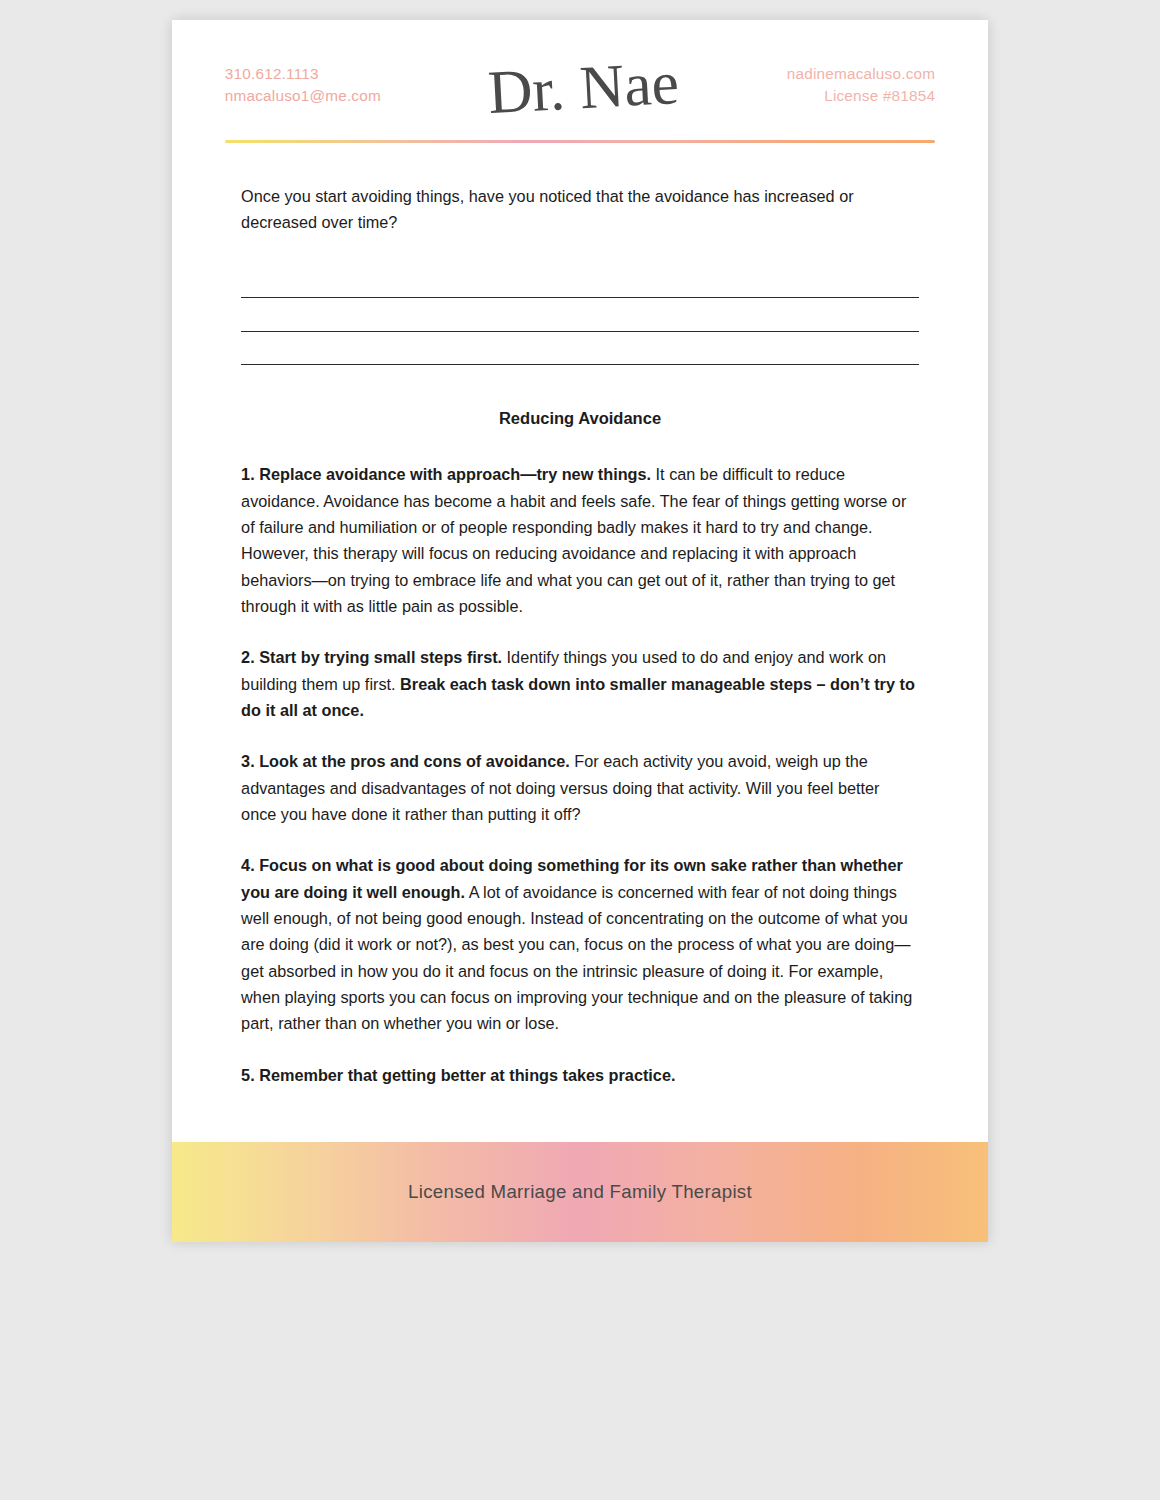310.612.1113
nmacaluso1@me.com
Dr. Nae
nadinemacaluso.com
License #81854
Once you start avoiding things, have you noticed that the avoidance has increased or decreased over time?
Reducing Avoidance
1. Replace avoidance with approach—try new things. It can be difficult to reduce avoidance. Avoidance has become a habit and feels safe. The fear of things getting worse or of failure and humiliation or of people responding badly makes it hard to try and change. However, this therapy will focus on reducing avoidance and replacing it with approach behaviors—on trying to embrace life and what you can get out of it, rather than trying to get through it with as little pain as possible.
2. Start by trying small steps first. Identify things you used to do and enjoy and work on building them up first. Break each task down into smaller manageable steps – don’t try to do it all at once.
3. Look at the pros and cons of avoidance. For each activity you avoid, weigh up the advantages and disadvantages of not doing versus doing that activity. Will you feel better once you have done it rather than putting it off?
4. Focus on what is good about doing something for its own sake rather than whether you are doing it well enough. A lot of avoidance is concerned with fear of not doing things well enough, of not being good enough. Instead of concentrating on the outcome of what you are doing (did it work or not?), as best you can, focus on the process of what you are doing—get absorbed in how you do it and focus on the intrinsic pleasure of doing it. For example, when playing sports you can focus on improving your technique and on the pleasure of taking part, rather than on whether you win or lose.
5. Remember that getting better at things takes practice.
Licensed Marriage and Family Therapist